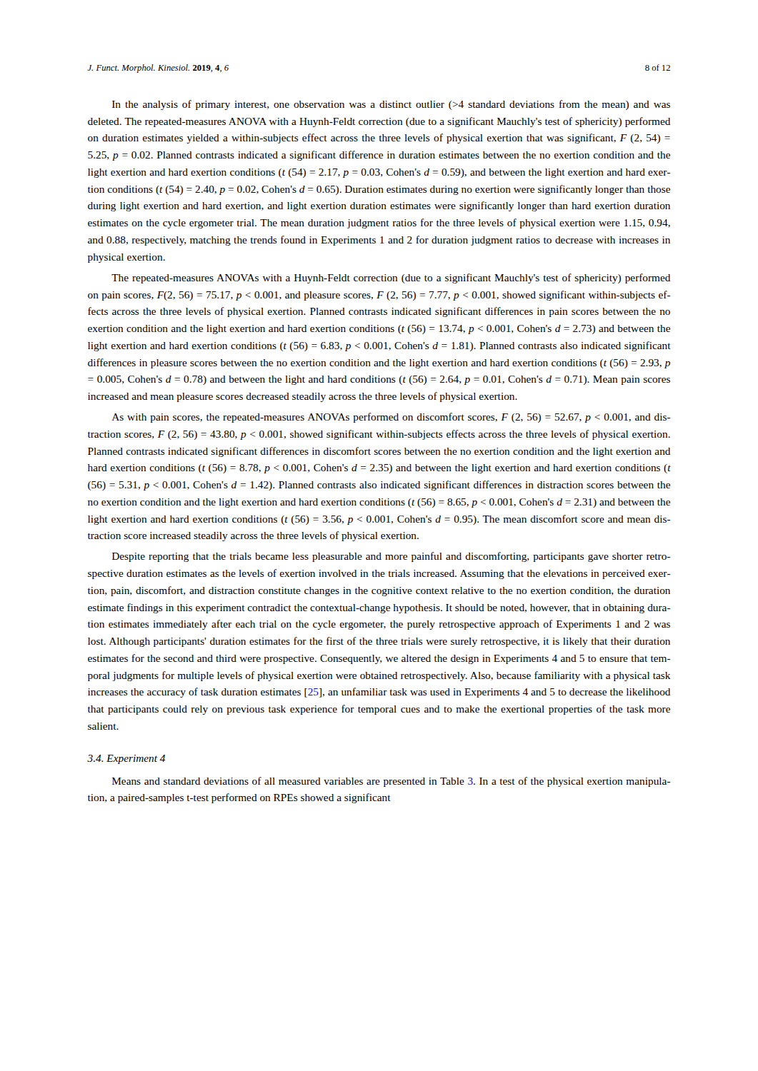J. Funct. Morphol. Kinesiol. 2019, 4, 6 8 of 12
In the analysis of primary interest, one observation was a distinct outlier (>4 standard deviations from the mean) and was deleted. The repeated-measures ANOVA with a Huynh-Feldt correction (due to a significant Mauchly's test of sphericity) performed on duration estimates yielded a within-subjects effect across the three levels of physical exertion that was significant, F (2, 54) = 5.25, p = 0.02. Planned contrasts indicated a significant difference in duration estimates between the no exertion condition and the light exertion and hard exertion conditions (t (54) = 2.17, p = 0.03, Cohen's d = 0.59), and between the light exertion and hard exertion conditions (t (54) = 2.40, p = 0.02, Cohen's d = 0.65). Duration estimates during no exertion were significantly longer than those during light exertion and hard exertion, and light exertion duration estimates were significantly longer than hard exertion duration estimates on the cycle ergometer trial. The mean duration judgment ratios for the three levels of physical exertion were 1.15, 0.94, and 0.88, respectively, matching the trends found in Experiments 1 and 2 for duration judgment ratios to decrease with increases in physical exertion.
The repeated-measures ANOVAs with a Huynh-Feldt correction (due to a significant Mauchly's test of sphericity) performed on pain scores, F(2, 56) = 75.17, p < 0.001, and pleasure scores, F (2, 56) = 7.77, p < 0.001, showed significant within-subjects effects across the three levels of physical exertion. Planned contrasts indicated significant differences in pain scores between the no exertion condition and the light exertion and hard exertion conditions (t (56) = 13.74, p < 0.001, Cohen's d = 2.73) and between the light exertion and hard exertion conditions (t (56) = 6.83, p < 0.001, Cohen's d = 1.81). Planned contrasts also indicated significant differences in pleasure scores between the no exertion condition and the light exertion and hard exertion conditions (t (56) = 2.93, p = 0.005, Cohen's d = 0.78) and between the light and hard conditions (t (56) = 2.64, p = 0.01, Cohen's d = 0.71). Mean pain scores increased and mean pleasure scores decreased steadily across the three levels of physical exertion.
As with pain scores, the repeated-measures ANOVAs performed on discomfort scores, F (2, 56) = 52.67, p < 0.001, and distraction scores, F (2, 56) = 43.80, p < 0.001, showed significant within-subjects effects across the three levels of physical exertion. Planned contrasts indicated significant differences in discomfort scores between the no exertion condition and the light exertion and hard exertion conditions (t (56) = 8.78, p < 0.001, Cohen's d = 2.35) and between the light exertion and hard exertion conditions (t (56) = 5.31, p < 0.001, Cohen's d = 1.42). Planned contrasts also indicated significant differences in distraction scores between the no exertion condition and the light exertion and hard exertion conditions (t (56) = 8.65, p < 0.001, Cohen's d = 2.31) and between the light exertion and hard exertion conditions (t (56) = 3.56, p < 0.001, Cohen's d = 0.95). The mean discomfort score and mean distraction score increased steadily across the three levels of physical exertion.
Despite reporting that the trials became less pleasurable and more painful and discomforting, participants gave shorter retrospective duration estimates as the levels of exertion involved in the trials increased. Assuming that the elevations in perceived exertion, pain, discomfort, and distraction constitute changes in the cognitive context relative to the no exertion condition, the duration estimate findings in this experiment contradict the contextual-change hypothesis. It should be noted, however, that in obtaining duration estimates immediately after each trial on the cycle ergometer, the purely retrospective approach of Experiments 1 and 2 was lost. Although participants' duration estimates for the first of the three trials were surely retrospective, it is likely that their duration estimates for the second and third were prospective. Consequently, we altered the design in Experiments 4 and 5 to ensure that temporal judgments for multiple levels of physical exertion were obtained retrospectively. Also, because familiarity with a physical task increases the accuracy of task duration estimates [25], an unfamiliar task was used in Experiments 4 and 5 to decrease the likelihood that participants could rely on previous task experience for temporal cues and to make the exertional properties of the task more salient.
3.4. Experiment 4
Means and standard deviations of all measured variables are presented in Table 3. In a test of the physical exertion manipulation, a paired-samples t-test performed on RPEs showed a significant